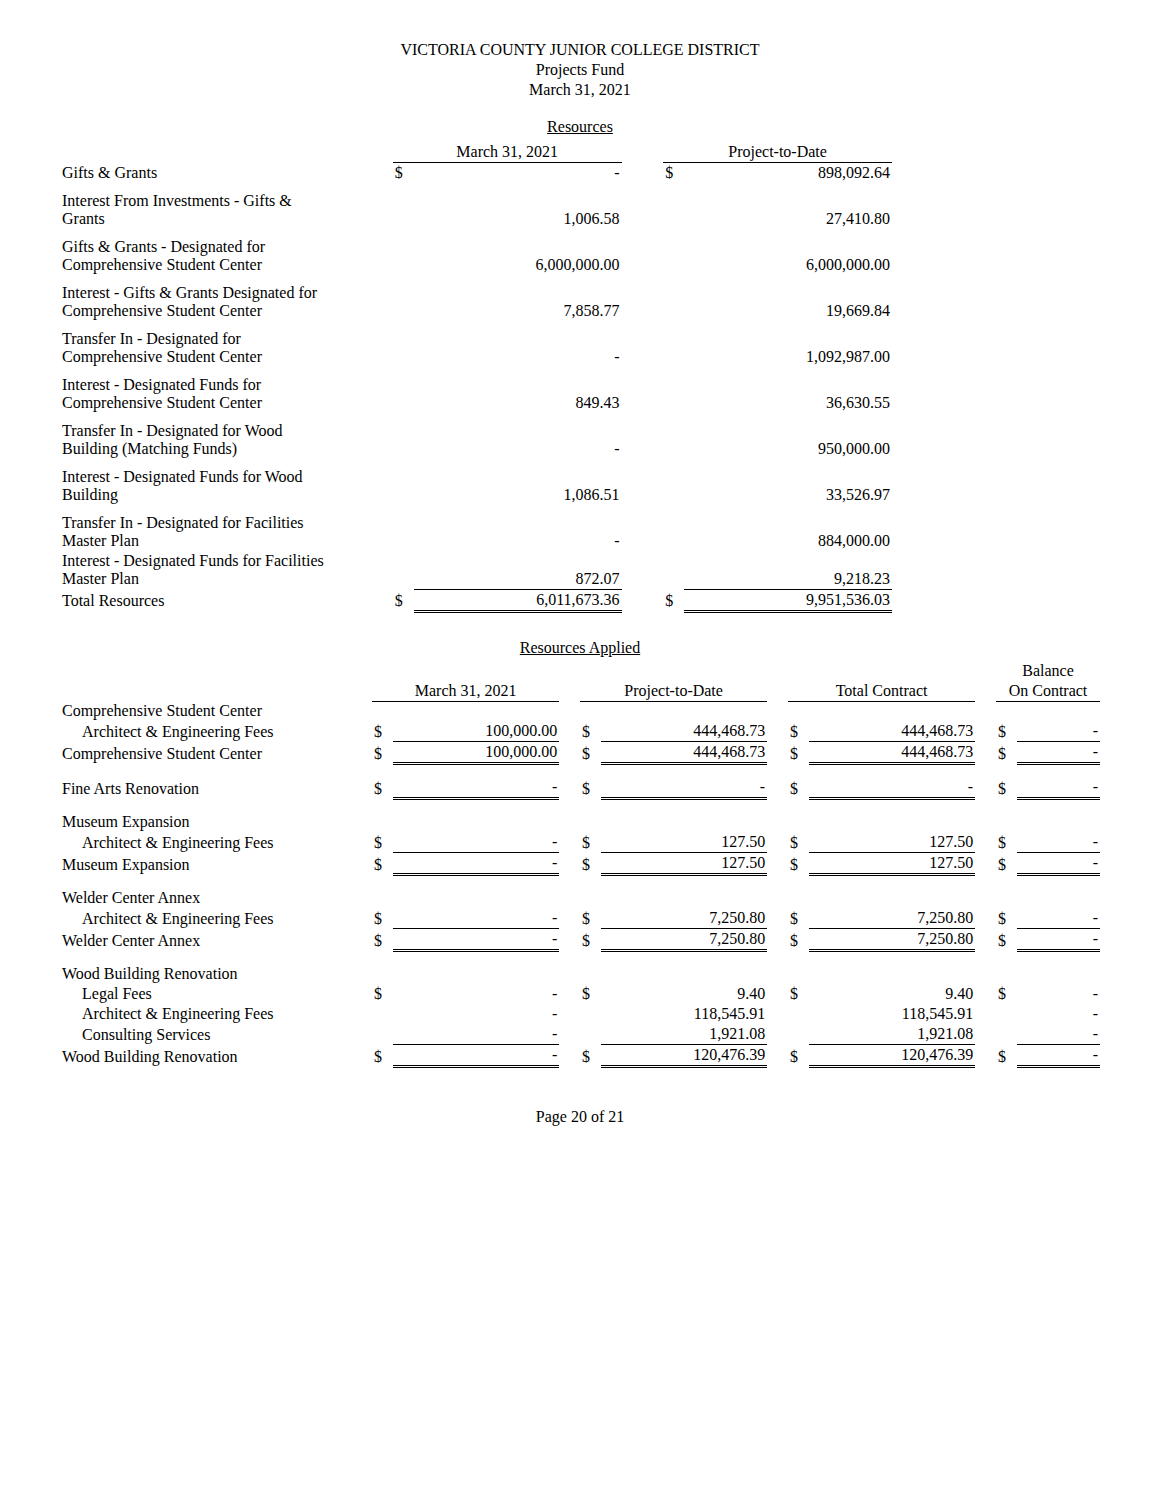VICTORIA COUNTY JUNIOR COLLEGE DISTRICT
Projects Fund
March 31, 2021
Resources
| | March 31, 2021 | | Project-to-Date | |
| Gifts & Grants | $ | - | | $ | 898,092.64 | |
| Interest From Investments - Gifts & Grants | | 1,006.58 | | | 27,410.80 | |
| Gifts & Grants - Designated for Comprehensive Student Center | | 6,000,000.00 | | | 6,000,000.00 | |
| Interest - Gifts & Grants Designated for Comprehensive Student Center | | 7,858.77 | | | 19,669.84 | |
| Transfer In - Designated for Comprehensive Student Center | | - | | | 1,092,987.00 | |
| Interest - Designated Funds for Comprehensive Student Center | | 849.43 | | | 36,630.55 | |
| Transfer In - Designated for Wood Building (Matching Funds) | | - | | | 950,000.00 | |
| Interest - Designated Funds for Wood Building | | 1,086.51 | | | 33,526.97 | |
| Transfer In - Designated for Facilities Master Plan | | - | | | 884,000.00 | |
| Interest - Designated Funds for Facilities Master Plan | | 872.07 | | | 9,218.23 | |
| Total Resources | $ | 6,011,673.36 | | $ | 9,951,536.03 | |
Resources Applied
| | | | | Balance |
| | March 31, 2021 | | Project-to-Date | | Total Contract | | On Contract |
| Comprehensive Student Center | |
| Architect & Engineering Fees | $ | 100,000.00 | | $ | 444,468.73 | | $ | 444,468.73 | | $ | - |
| Comprehensive Student Center | $ | 100,000.00 | | $ | 444,468.73 | | $ | 444,468.73 | | $ | - |
| Fine Arts Renovation | $ | - | | $ | - | | $ | - | | $ | - |
| Museum Expansion | |
| Architect & Engineering Fees | $ | - | | $ | 127.50 | | $ | 127.50 | | $ | - |
| Museum Expansion | $ | - | | $ | 127.50 | | $ | 127.50 | | $ | - |
| Welder Center Annex | |
| Architect & Engineering Fees | $ | - | | $ | 7,250.80 | | $ | 7,250.80 | | $ | - |
| Welder Center Annex | $ | - | | $ | 7,250.80 | | $ | 7,250.80 | | $ | - |
| Wood Building Renovation | |
| Legal Fees | $ | - | | $ | 9.40 | | $ | 9.40 | | $ | - |
| Architect & Engineering Fees | | - | | | 118,545.91 | | | 118,545.91 | | | - |
| Consulting Services | | - | | | 1,921.08 | | | 1,921.08 | | | - |
| Wood Building Renovation | $ | - | | $ | 120,476.39 | | $ | 120,476.39 | | $ | - |
Page 20 of 21